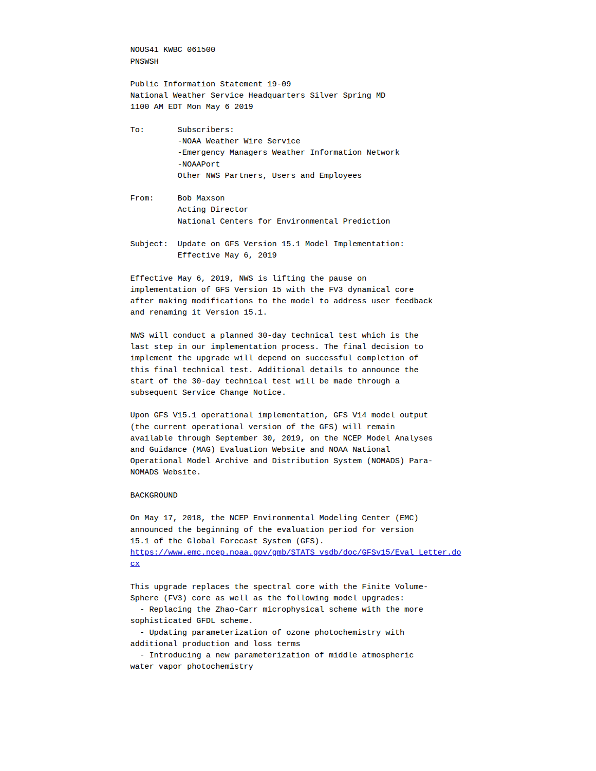NOUS41 KWBC 061500
PNSWSH

Public Information Statement 19-09
National Weather Service Headquarters Silver Spring MD
1100 AM EDT Mon May 6 2019

To:       Subscribers:
          -NOAA Weather Wire Service
          -Emergency Managers Weather Information Network
          -NOAAPort
          Other NWS Partners, Users and Employees

From:     Bob Maxson
          Acting Director
          National Centers for Environmental Prediction

Subject:  Update on GFS Version 15.1 Model Implementation:
          Effective May 6, 2019

Effective May 6, 2019, NWS is lifting the pause on
implementation of GFS Version 15 with the FV3 dynamical core
after making modifications to the model to address user feedback
and renaming it Version 15.1.

NWS will conduct a planned 30-day technical test which is the
last step in our implementation process. The final decision to
implement the upgrade will depend on successful completion of
this final technical test. Additional details to announce the
start of the 30-day technical test will be made through a
subsequent Service Change Notice.

Upon GFS V15.1 operational implementation, GFS V14 model output
(the current operational version of the GFS) will remain
available through September 30, 2019, on the NCEP Model Analyses
and Guidance (MAG) Evaluation Website and NOAA National
Operational Model Archive and Distribution System (NOMADS) Para-
NOMADS Website.

BACKGROUND

On May 17, 2018, the NCEP Environmental Modeling Center (EMC)
announced the beginning of the evaluation period for version
15.1 of the Global Forecast System (GFS).
https://www.emc.ncep.noaa.gov/gmb/STATS_vsdb/doc/GFSv15/Eval_Letter.docx

This upgrade replaces the spectral core with the Finite Volume-
Sphere (FV3) core as well as the following model upgrades:
  - Replacing the Zhao-Carr microphysical scheme with the more
sophisticated GFDL scheme.
  - Updating parameterization of ozone photochemistry with
additional production and loss terms
  - Introducing a new parameterization of middle atmospheric
water vapor photochemistry